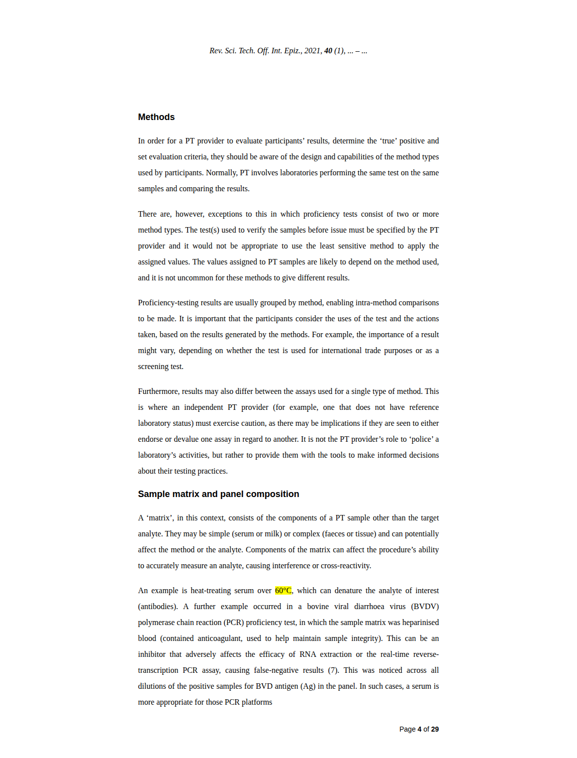Rev. Sci. Tech. Off. Int. Epiz., 2021, 40 (1), ... – ...
Methods
In order for a PT provider to evaluate participants’ results, determine the ‘true’ positive and set evaluation criteria, they should be aware of the design and capabilities of the method types used by participants. Normally, PT involves laboratories performing the same test on the same samples and comparing the results.
There are, however, exceptions to this in which proficiency tests consist of two or more method types. The test(s) used to verify the samples before issue must be specified by the PT provider and it would not be appropriate to use the least sensitive method to apply the assigned values. The values assigned to PT samples are likely to depend on the method used, and it is not uncommon for these methods to give different results.
Proficiency-testing results are usually grouped by method, enabling intra-method comparisons to be made. It is important that the participants consider the uses of the test and the actions taken, based on the results generated by the methods. For example, the importance of a result might vary, depending on whether the test is used for international trade purposes or as a screening test.
Furthermore, results may also differ between the assays used for a single type of method. This is where an independent PT provider (for example, one that does not have reference laboratory status) must exercise caution, as there may be implications if they are seen to either endorse or devalue one assay in regard to another. It is not the PT provider’s role to ‘police’ a laboratory’s activities, but rather to provide them with the tools to make informed decisions about their testing practices.
Sample matrix and panel composition
A ‘matrix’, in this context, consists of the components of a PT sample other than the target analyte. They may be simple (serum or milk) or complex (faeces or tissue) and can potentially affect the method or the analyte. Components of the matrix can affect the procedure’s ability to accurately measure an analyte, causing interference or cross-reactivity.
An example is heat-treating serum over 60°C, which can denature the analyte of interest (antibodies). A further example occurred in a bovine viral diarrhoea virus (BVDV) polymerase chain reaction (PCR) proficiency test, in which the sample matrix was heparinised blood (contained anticoagulant, used to help maintain sample integrity). This can be an inhibitor that adversely affects the efficacy of RNA extraction or the real-time reverse-transcription PCR assay, causing false-negative results (7). This was noticed across all dilutions of the positive samples for BVD antigen (Ag) in the panel. In such cases, a serum is more appropriate for those PCR platforms
Page 4 of 29